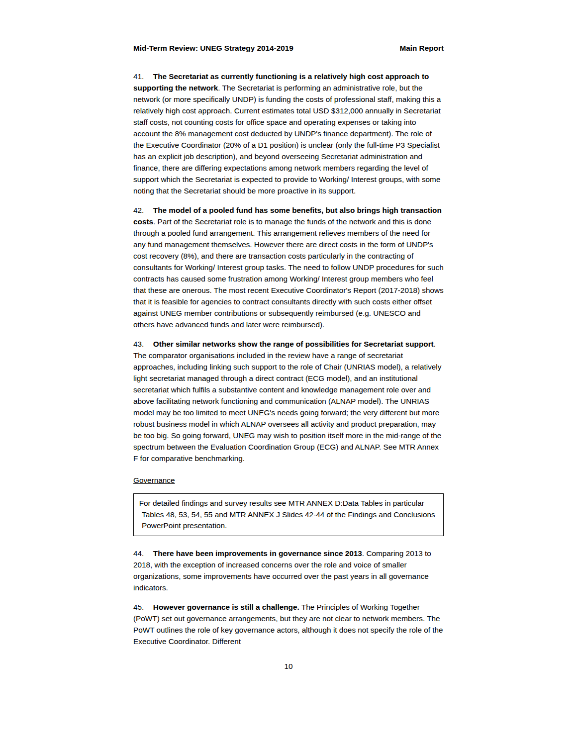Mid-Term Review: UNEG Strategy 2014-2019
Main Report
41. The Secretariat as currently functioning is a relatively high cost approach to supporting the network. The Secretariat is performing an administrative role, but the network (or more specifically UNDP) is funding the costs of professional staff, making this a relatively high cost approach. Current estimates total USD $312,000 annually in Secretariat staff costs, not counting costs for office space and operating expenses or taking into account the 8% management cost deducted by UNDP's finance department). The role of the Executive Coordinator (20% of a D1 position) is unclear (only the full-time P3 Specialist has an explicit job description), and beyond overseeing Secretariat administration and finance, there are differing expectations among network members regarding the level of support which the Secretariat is expected to provide to Working/ Interest groups, with some noting that the Secretariat should be more proactive in its support.
42. The model of a pooled fund has some benefits, but also brings high transaction costs. Part of the Secretariat role is to manage the funds of the network and this is done through a pooled fund arrangement. This arrangement relieves members of the need for any fund management themselves. However there are direct costs in the form of UNDP's cost recovery (8%), and there are transaction costs particularly in the contracting of consultants for Working/ Interest group tasks. The need to follow UNDP procedures for such contracts has caused some frustration among Working/ Interest group members who feel that these are onerous. The most recent Executive Coordinator's Report (2017-2018) shows that it is feasible for agencies to contract consultants directly with such costs either offset against UNEG member contributions or subsequently reimbursed (e.g. UNESCO and others have advanced funds and later were reimbursed).
43. Other similar networks show the range of possibilities for Secretariat support. The comparator organisations included in the review have a range of secretariat approaches, including linking such support to the role of Chair (UNRIAS model), a relatively light secretariat managed through a direct contract (ECG model), and an institutional secretariat which fulfils a substantive content and knowledge management role over and above facilitating network functioning and communication (ALNAP model). The UNRIAS model may be too limited to meet UNEG's needs going forward; the very different but more robust business model in which ALNAP oversees all activity and product preparation, may be too big. So going forward, UNEG may wish to position itself more in the mid-range of the spectrum between the Evaluation Coordination Group (ECG) and ALNAP. See MTR Annex F for comparative benchmarking.
Governance
For detailed findings and survey results see MTR ANNEX D:Data Tables in particular Tables 48, 53, 54, 55 and MTR ANNEX J Slides 42-44 of the Findings and Conclusions PowerPoint presentation.
44. There have been improvements in governance since 2013. Comparing 2013 to 2018, with the exception of increased concerns over the role and voice of smaller organizations, some improvements have occurred over the past years in all governance indicators.
45. However governance is still a challenge. The Principles of Working Together (PoWT) set out governance arrangements, but they are not clear to network members. The PoWT outlines the role of key governance actors, although it does not specify the role of the Executive Coordinator. Different
10